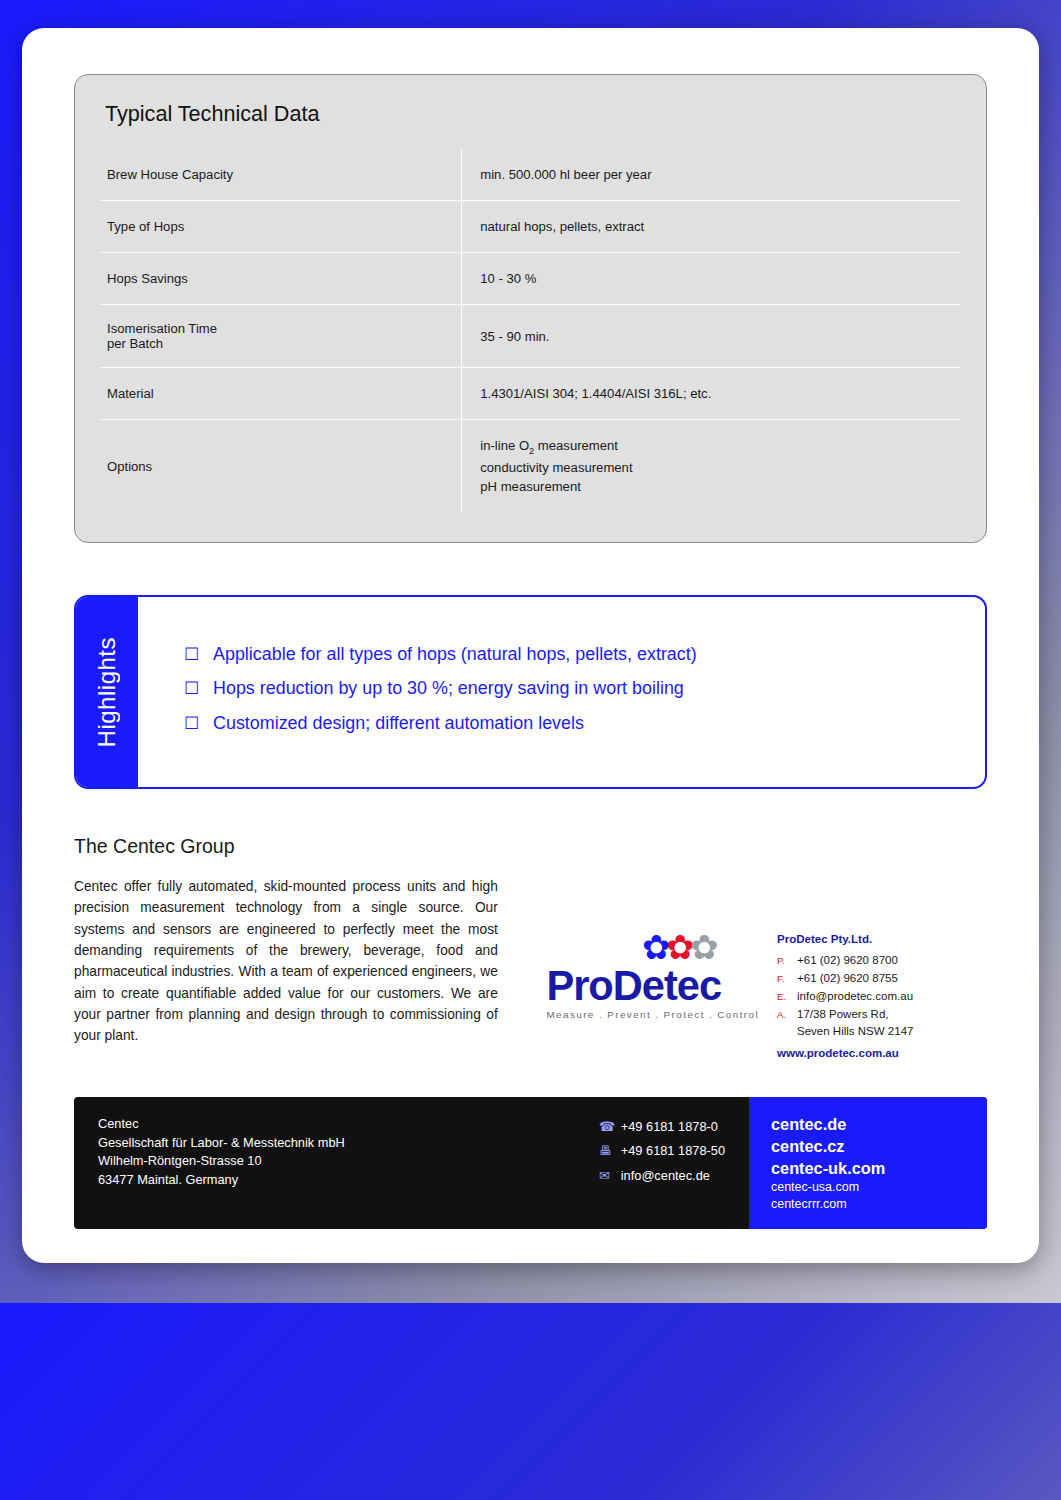Typical Technical Data
| Brew House Capacity | min. 500.000 hl beer per year |
| Type of Hops | natural hops, pellets, extract |
| Hops Savings | 10 - 30 % |
| Isomerisation Time per Batch | 35 - 90 min. |
| Material | 1.4301/AISI 304; 1.4404/AISI 316L; etc. |
| Options | in-line O 2 measurement conductivity measurement pH measurement |
Highlights
Applicable for all types of hops (natural hops, pellets, extract)
Hops reduction by up to 30 %; energy saving in wort boiling
Customized design; different automation levels
The Centec Group
Centec offer fully automated, skid-mounted process units and high precision measurement technology from a single source. Our systems and sensors are engineered to perfectly meet the most demanding requirements of the brewery, beverage, food and pharmaceutical industries. With a team of experienced engineers, we aim to create quantifiable added value for our customers. We are your partner from planning and design through to commissioning of your plant.
✿✿✿
ProDetec
Measure . Prevent . Protect . Control
ProDetec Pty.Ltd.
| P. | +61 (02) 9620 8700 |
| F. | +61 (02) 9620 8755 |
| E. | info@prodetec.com.au |
| A. | 17/38 Powers Rd, Seven Hills NSW 2147 |
www.prodetec.com.au
Centec
Gesellschaft für Labor- & Messtechnik mbH
Wilhelm-Röntgen-Strasse 10
63477 Maintal. Germany
☎+49 6181 1878-0
🖶+49 6181 1878-50
✉info@centec.de
centec.de
centec.cz
centec-uk.com
centec-usa.com
centecrrr.com